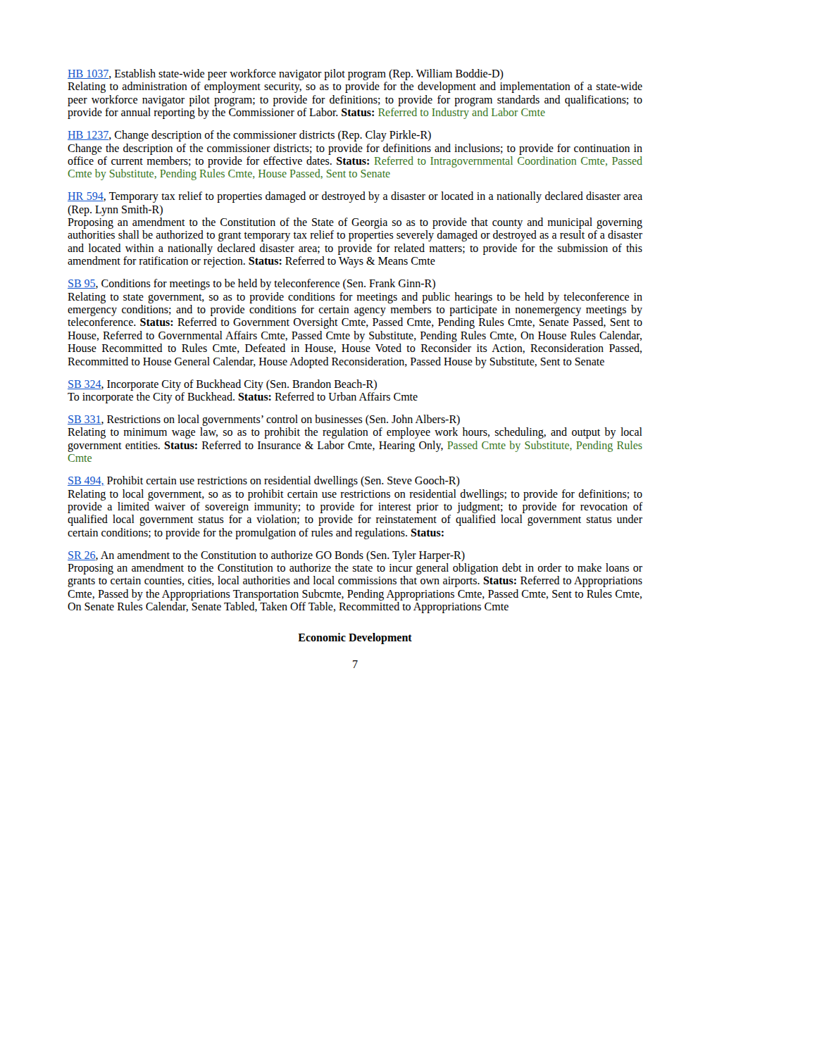HB 1037, Establish state-wide peer workforce navigator pilot program (Rep. William Boddie-D)
Relating to administration of employment security, so as to provide for the development and implementation of a state-wide peer workforce navigator pilot program; to provide for definitions; to provide for program standards and qualifications; to provide for annual reporting by the Commissioner of Labor. Status: Referred to Industry and Labor Cmte
HB 1237, Change description of the commissioner districts (Rep. Clay Pirkle-R)
Change the description of the commissioner districts; to provide for definitions and inclusions; to provide for continuation in office of current members; to provide for effective dates. Status: Referred to Intragovernmental Coordination Cmte, Passed Cmte by Substitute, Pending Rules Cmte, House Passed, Sent to Senate
HR 594, Temporary tax relief to properties damaged or destroyed by a disaster or located in a nationally declared disaster area (Rep. Lynn Smith-R)
Proposing an amendment to the Constitution of the State of Georgia so as to provide that county and municipal governing authorities shall be authorized to grant temporary tax relief to properties severely damaged or destroyed as a result of a disaster and located within a nationally declared disaster area; to provide for related matters; to provide for the submission of this amendment for ratification or rejection. Status: Referred to Ways & Means Cmte
SB 95, Conditions for meetings to be held by teleconference (Sen. Frank Ginn-R)
Relating to state government, so as to provide conditions for meetings and public hearings to be held by teleconference in emergency conditions; and to provide conditions for certain agency members to participate in nonemergency meetings by teleconference. Status: Referred to Government Oversight Cmte, Passed Cmte, Pending Rules Cmte, Senate Passed, Sent to House, Referred to Governmental Affairs Cmte, Passed Cmte by Substitute, Pending Rules Cmte, On House Rules Calendar, House Recommitted to Rules Cmte, Defeated in House, House Voted to Reconsider its Action, Reconsideration Passed, Recommitted to House General Calendar, House Adopted Reconsideration, Passed House by Substitute, Sent to Senate
SB 324, Incorporate City of Buckhead City (Sen. Brandon Beach-R)
To incorporate the City of Buckhead. Status: Referred to Urban Affairs Cmte
SB 331, Restrictions on local governments’ control on businesses (Sen. John Albers-R)
Relating to minimum wage law, so as to prohibit the regulation of employee work hours, scheduling, and output by local government entities. Status: Referred to Insurance & Labor Cmte, Hearing Only, Passed Cmte by Substitute, Pending Rules Cmte
SB 494, Prohibit certain use restrictions on residential dwellings (Sen. Steve Gooch-R)
Relating to local government, so as to prohibit certain use restrictions on residential dwellings; to provide for definitions; to provide a limited waiver of sovereign immunity; to provide for interest prior to judgment; to provide for revocation of qualified local government status for a violation; to provide for reinstatement of qualified local government status under certain conditions; to provide for the promulgation of rules and regulations. Status:
SR 26, An amendment to the Constitution to authorize GO Bonds (Sen. Tyler Harper-R)
Proposing an amendment to the Constitution to authorize the state to incur general obligation debt in order to make loans or grants to certain counties, cities, local authorities and local commissions that own airports. Status: Referred to Appropriations Cmte, Passed by the Appropriations Transportation Subcmte, Pending Appropriations Cmte, Passed Cmte, Sent to Rules Cmte, On Senate Rules Calendar, Senate Tabled, Taken Off Table, Recommitted to Appropriations Cmte
Economic Development
7